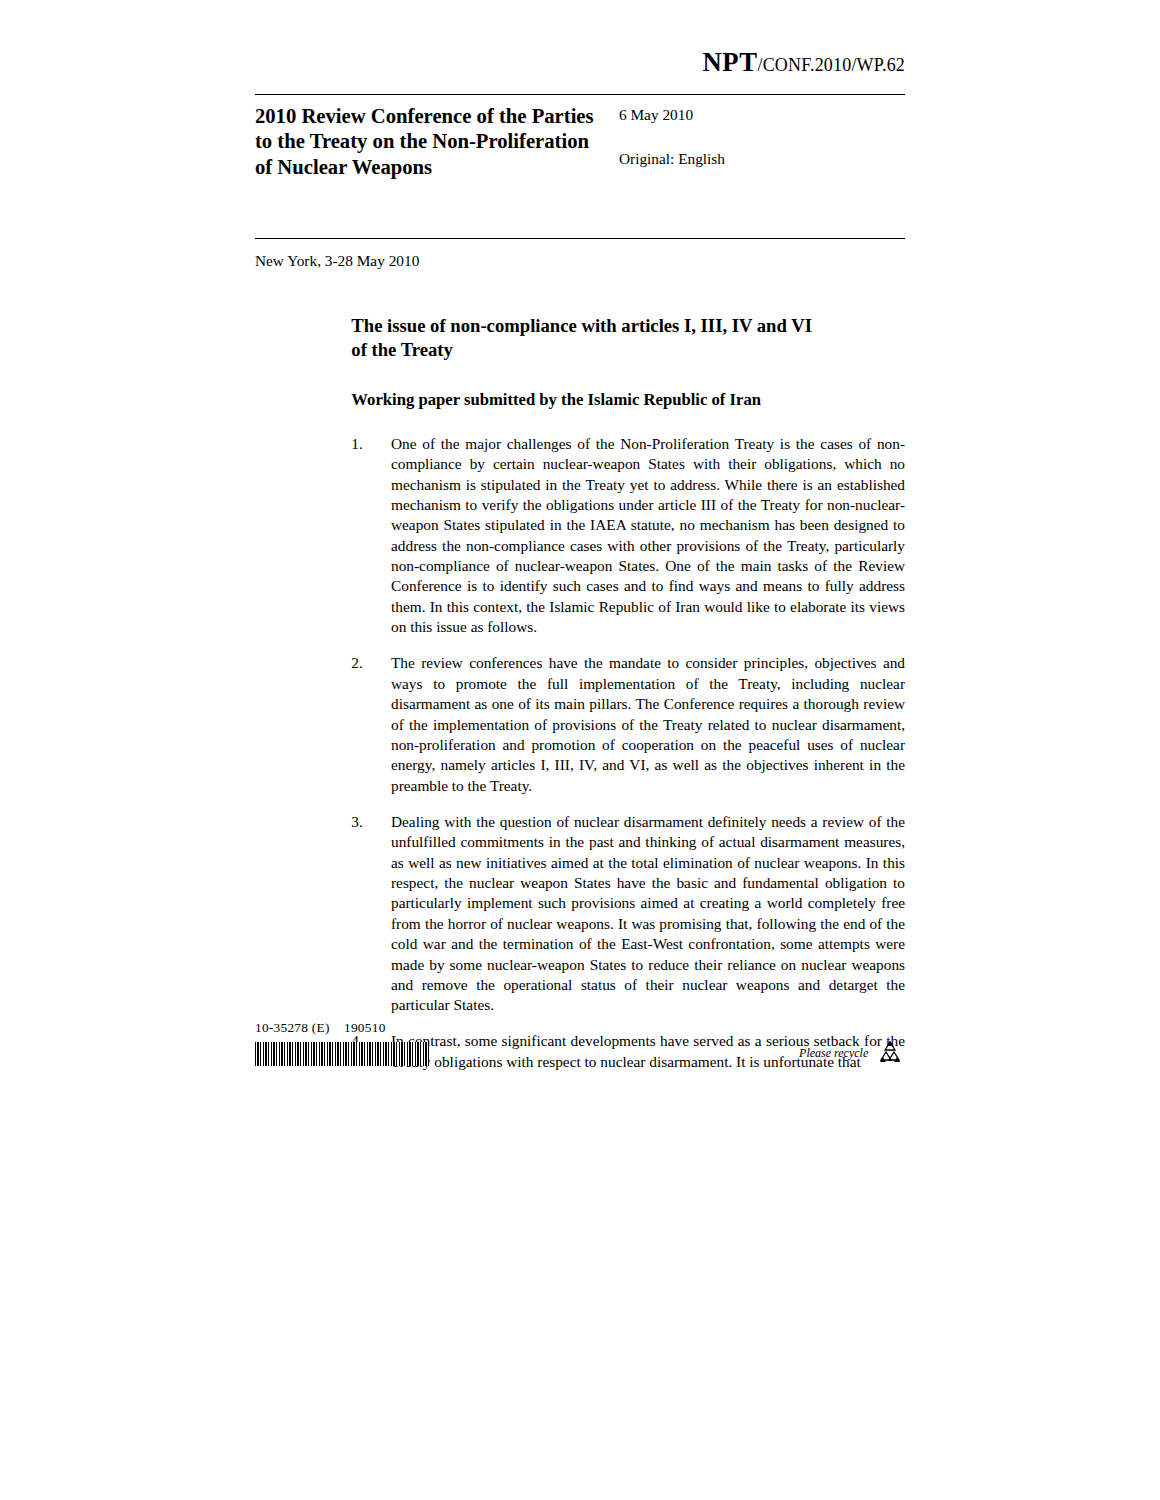NPT/CONF.2010/WP.62
| 2010 Review Conference of the Parties to the Treaty on the Non-Proliferation of Nuclear Weapons | 6 May 2010 Original: English |
New York, 3-28 May 2010
The issue of non-compliance with articles I, III, IV and VI
of the Treaty
Working paper submitted by the Islamic Republic of Iran
1. One of the major challenges of the Non-Proliferation Treaty is the cases of non-compliance by certain nuclear-weapon States with their obligations, which no mechanism is stipulated in the Treaty yet to address. While there is an established mechanism to verify the obligations under article III of the Treaty for non-nuclear-weapon States stipulated in the IAEA statute, no mechanism has been designed to address the non-compliance cases with other provisions of the Treaty, particularly non-compliance of nuclear-weapon States. One of the main tasks of the Review Conference is to identify such cases and to find ways and means to fully address them. In this context, the Islamic Republic of Iran would like to elaborate its views on this issue as follows.
2. The review conferences have the mandate to consider principles, objectives and ways to promote the full implementation of the Treaty, including nuclear disarmament as one of its main pillars. The Conference requires a thorough review of the implementation of provisions of the Treaty related to nuclear disarmament, non-proliferation and promotion of cooperation on the peaceful uses of nuclear energy, namely articles I, III, IV, and VI, as well as the objectives inherent in the preamble to the Treaty.
3. Dealing with the question of nuclear disarmament definitely needs a review of the unfulfilled commitments in the past and thinking of actual disarmament measures, as well as new initiatives aimed at the total elimination of nuclear weapons. In this respect, the nuclear weapon States have the basic and fundamental obligation to particularly implement such provisions aimed at creating a world completely free from the horror of nuclear weapons. It was promising that, following the end of the cold war and the termination of the East-West confrontation, some attempts were made by some nuclear-weapon States to reduce their reliance on nuclear weapons and remove the operational status of their nuclear weapons and detarget the particular States.
4. In contrast, some significant developments have served as a serious setback for the Treaty obligations with respect to nuclear disarmament. It is unfortunate that
| 10-35278 (E) 190510 | Please recycle |